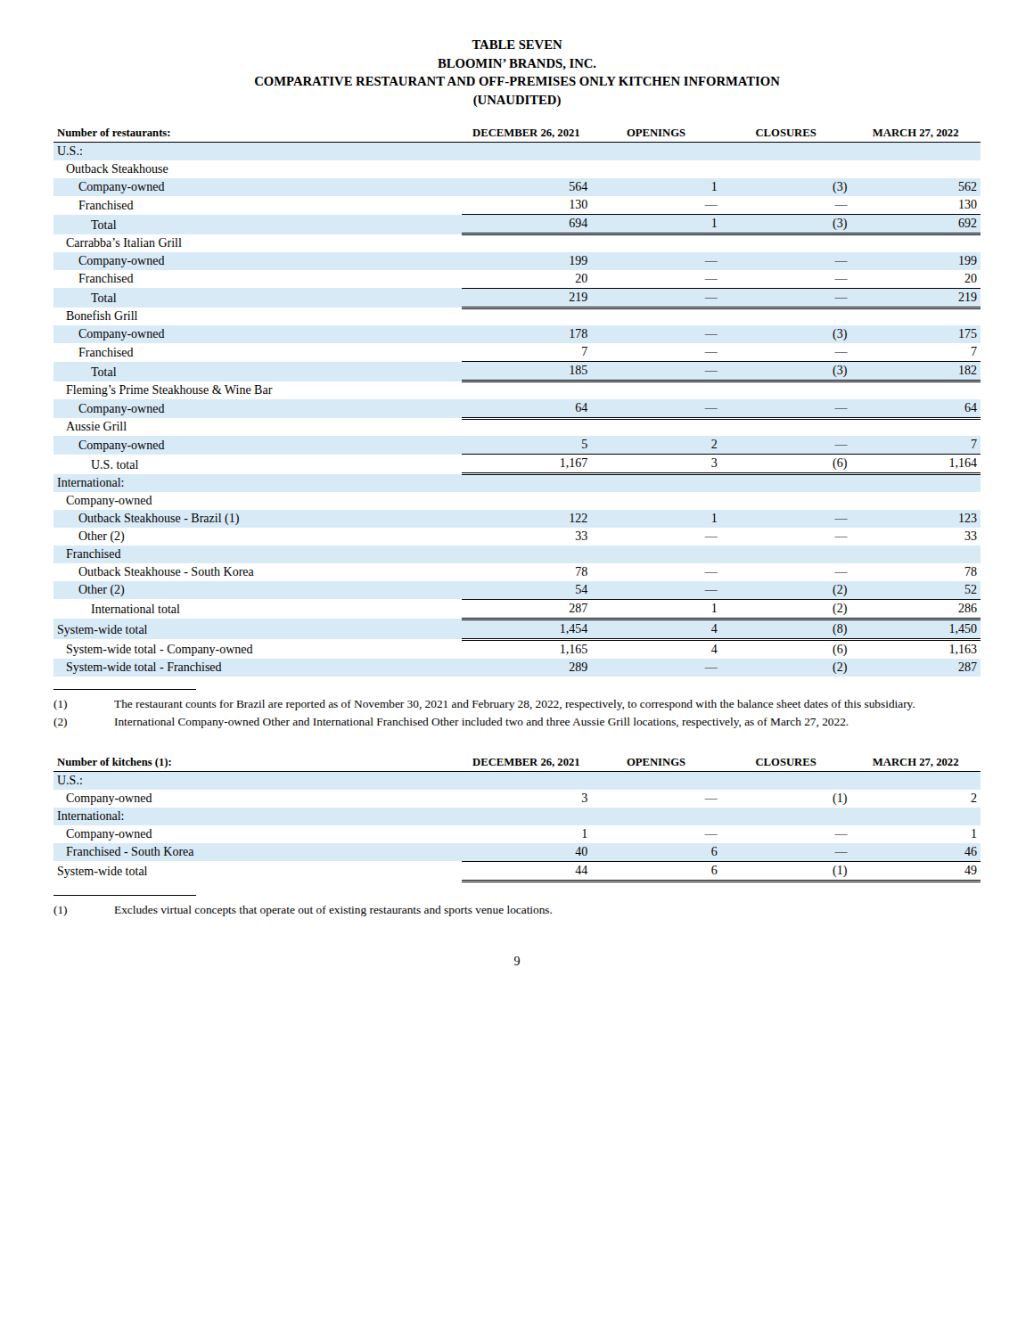TABLE SEVEN
BLOOMIN’ BRANDS, INC.
COMPARATIVE RESTAURANT AND OFF-PREMISES ONLY KITCHEN INFORMATION
(UNAUDITED)
| Number of restaurants: | DECEMBER 26, 2021 | OPENINGS | CLOSURES | MARCH 27, 2022 |
| --- | --- | --- | --- | --- |
| U.S.: | | | | |
| Outback Steakhouse | | | | |
| Company-owned | 564 | 1 | (3) | 562 |
| Franchised | 130 | — | — | 130 |
| Total | 694 | 1 | (3) | 692 |
| Carrabba’s Italian Grill | | | | |
| Company-owned | 199 | — | — | 199 |
| Franchised | 20 | — | — | 20 |
| Total | 219 | — | — | 219 |
| Bonefish Grill | | | | |
| Company-owned | 178 | — | (3) | 175 |
| Franchised | 7 | — | — | 7 |
| Total | 185 | — | (3) | 182 |
| Fleming’s Prime Steakhouse & Wine Bar | | | | |
| Company-owned | 64 | — | — | 64 |
| Aussie Grill | | | | |
| Company-owned | 5 | 2 | — | 7 |
| U.S. total | 1,167 | 3 | (6) | 1,164 |
| International: | | | | |
| Company-owned | | | | |
| Outback Steakhouse - Brazil (1) | 122 | 1 | — | 123 |
| Other (2) | 33 | — | — | 33 |
| Franchised | | | | |
| Outback Steakhouse - South Korea | 78 | — | — | 78 |
| Other (2) | 54 | — | (2) | 52 |
| International total | 287 | 1 | (2) | 286 |
| System-wide total | 1,454 | 4 | (8) | 1,450 |
| System-wide total - Company-owned | 1,165 | 4 | (6) | 1,163 |
| System-wide total - Franchised | 289 | — | (2) | 287 |
| (1) | The restaurant counts for Brazil are reported as of November 30, 2021 and February 28, 2022, respectively, to correspond with the balance sheet dates of this subsidiary. |
| (2) | International Company-owned Other and International Franchised Other included two and three Aussie Grill locations, respectively, as of March 27, 2022. |
| Number of kitchens (1): | DECEMBER 26, 2021 | OPENINGS | CLOSURES | MARCH 27, 2022 |
| --- | --- | --- | --- | --- |
| U.S.: | | | | |
| Company-owned | 3 | — | (1) | 2 |
| International: | | | | |
| Company-owned | 1 | — | — | 1 |
| Franchised - South Korea | 40 | 6 | — | 46 |
| System-wide total | 44 | 6 | (1) | 49 |
| (1) | Excludes virtual concepts that operate out of existing restaurants and sports venue locations. |
9